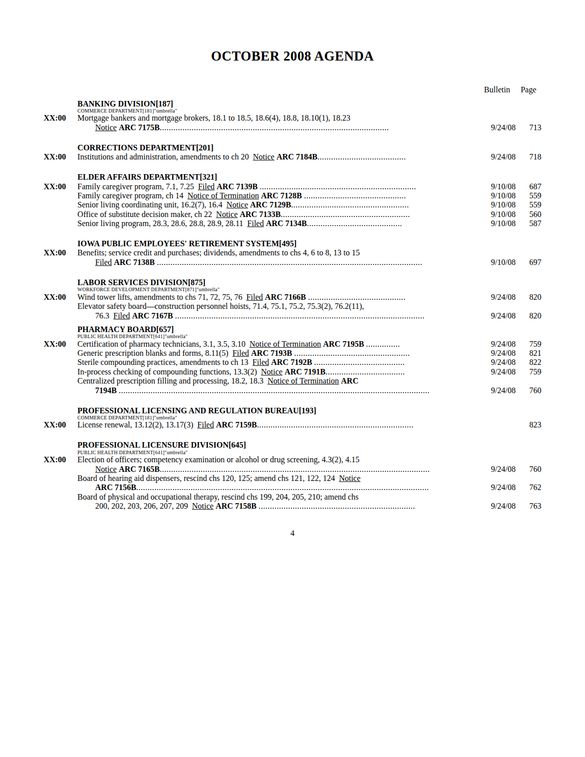OCTOBER 2008 AGENDA
| | | Bulletin | Page |
| XX:00 | BANKING DIVISION[187] COMMERCE DEPARTMENT[181]"umbrella" Mortgage bankers and mortgage brokers, 18.1 to 18.5, 18.6(4), 18.8, 18.10(1), 18.23 | | |
| | Notice ARC 7175B ..................................................................................................... | 9/24/08 | 713 |
| XX:00 | CORRECTIONS DEPARTMENT[201] Institutions and administration, amendments to ch 20 Notice ARC 7184B ....................................... | 9/24/08 | 718 |
| XX:00 | ELDER AFFAIRS DEPARTMENT[321] Family caregiver program, 7.1, 7.25 Filed ARC 7139B ..................................................................... | 9/10/08 | 687 |
| | Family caregiver program, ch 14 Notice of Termination ARC 7128B ............................................. | 9/10/08 | 559 |
| | Senior living coordinating unit, 16.2(7), 16.4 Notice ARC 7129B .................................................... | 9/10/08 | 559 |
| | Office of substitute decision maker, ch 22 Notice ARC 7133B ......................................................... | 9/10/08 | 560 |
| | Senior living program, 28.3, 28.6, 28.8, 28.9, 28.11 Filed ARC 7134B .......................................... | 9/10/08 | 587 |
| XX:00 | IOWA PUBLIC EMPLOYEES' RETIREMENT SYSTEM[495] Benefits; service credit and purchases; dividends, amendments to chs 4, 6 to 8, 13 to 15 | | |
| | Filed ARC 7138B ..................................................................................................................... | 9/10/08 | 697 |
| XX:00 | LABOR SERVICES DIVISION[875] WORKFORCE DEVELOPMENT DEPARTMENT[871]"umbrella" Wind tower lifts, amendments to chs 71, 72, 75, 76 Filed ARC 7166B ........................................... | 9/24/08 | 820 |
| | Elevator safety board—construction personnel hoists, 71.4, 75.1, 75.2, 75.3(2), 76.2(11), 76.3 Filed ARC 7167B .............................................................................................................. | 9/24/08 | 820 |
| XX:00 | PHARMACY BOARD[657] PUBLIC HEALTH DEPARTMENT[641]"umbrella" Certification of pharmacy technicians, 3.1, 3.5, 3.10 Notice of Termination ARC 7195B ............... | 9/24/08 | 759 |
| | Generic prescription blanks and forms, 8.11(5) Filed ARC 7193B ................................................... | 9/24/08 | 821 |
| | Sterile compounding practices, amendments to ch 13 Filed ARC 7192B ........................................ | 9/24/08 | 822 |
| | In-process checking of compounding functions, 13.3(2) Notice ARC 7191B ................................... | 9/24/08 | 759 |
| | Centralized prescription filling and processing, 18.2, 18.3 Notice of Termination ARC 7194B ......................................................................................................................................... | 9/24/08 | 760 |
| XX:00 | PROFESSIONAL LICENSING AND REGULATION BUREAU[193] COMMERCE DEPARTMENT[181]"umbrella" License renewal, 13.12(2), 13.17(3) Filed ARC 7159B ..................................................................... | | 823 |
| XX:00 | PROFESSIONAL LICENSURE DIVISION[645] PUBLIC HEALTH DEPARTMENT[641]"umbrella" Election of officers; competency examination or alcohol or drug screening, 4.3(2), 4.15 | | |
| | Notice ARC 7165B ....................................................................................................................... | 9/24/08 | 760 |
| | Board of hearing aid dispensers, rescind chs 120, 125; amend chs 121, 122, 124 Notice ARC 7156B ................................................................................................................................. | 9/24/08 | 762 |
| | Board of physical and occupational therapy, rescind chs 199, 204, 205, 210; amend chs 200, 202, 203, 206, 207, 209 Notice ARC 7158B ..................................................................... | 9/24/08 | 763 |
4